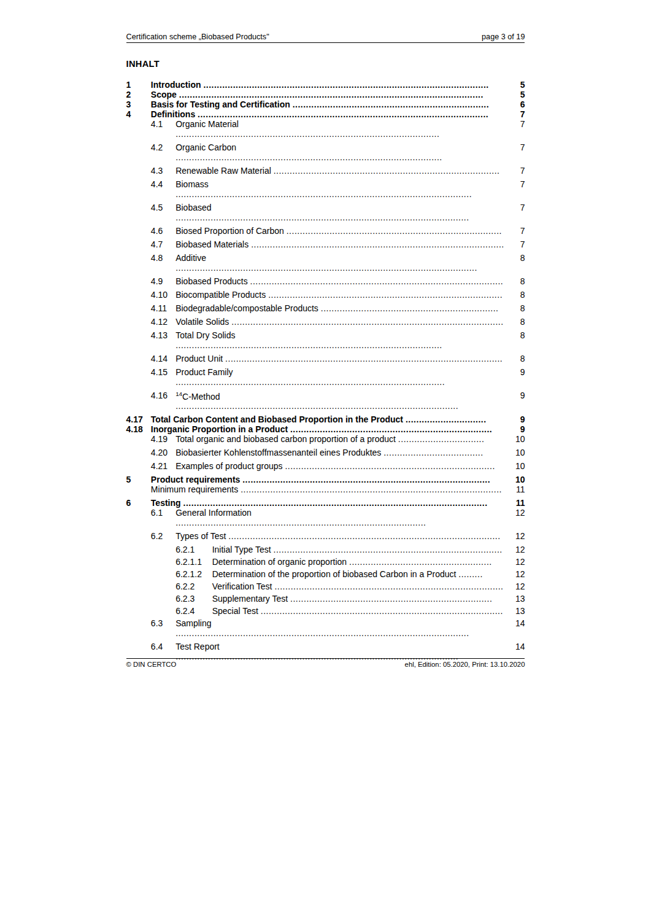Certification scheme „Biobased Products"
page 3 of 19
INHALT
| 1 | Introduction .......................................................................................................... | 5 |
| 2 | Scope ................................................................................................................. | 5 |
| 3 | Basis for Testing and Certification ......................................................................... | 6 |
| 4 | Definitions ............................................................................................................ | 7 |
| | 4.1 | Organic Material .................................................................................................. | 7 |
| | 4.2 | Organic Carbon ................................................................................................... | 7 |
| | 4.3 | Renewable Raw Material .................................................................................... | 7 |
| | 4.4 | Biomass .............................................................................................................. | 7 |
| | 4.5 | Biobased ............................................................................................................. | 7 |
| | 4.6 | Biosed Proportion of Carbon ................................................................................ | 7 |
| | 4.7 | Biobased Materials .............................................................................................. | 7 |
| | 4.8 | Additive ................................................................................................................ | 8 |
| | 4.9 | Biobased Products .............................................................................................. | 8 |
| | 4.10 | Biocompatible Products ....................................................................................... | 8 |
| | 4.11 | Biodegradable/compostable Products .................................................................. | 8 |
| | 4.12 | Volatile Solids ..................................................................................................... | 8 |
| | 4.13 | Total Dry Solids ................................................................................................... | 8 |
| | 4.14 | Product Unit ....................................................................................................... | 8 |
| | 4.15 | Product Family .................................................................................................... | 9 |
| | 4.16 | 14 C-Method ......................................................................................................... | 9 |
| 4.17 | Total Carbon Content and Biobased Proportion in the Product .............................. | 9 |
| 4.18 | Inorganic Proportion in a Product ........................................................................... | 9 |
| | 4.19 | Total organic and biobased carbon proportion of a product ................................ | 10 |
| | 4.20 | Biobasierter Kohlenstoffmassenanteil eines Produktes ..................................... | 10 |
| | 4.21 | Examples of product groups .............................................................................. | 10 |
| 5 | Product requirements ............................................................................................ | 10 |
| | Minimum requirements ................................................................................................. | 11 |
| 6 | Testing ................................................................................................................. | 11 |
| | 6.1 | General Information ............................................................................................. | 12 |
| | 6.2 | Types of Test ..................................................................................................... | 12 |
| | | 6.2.1 | Initial Type Test ..................................................................................... | 12 |
| | | 6.2.1.1 | Determination of organic proportion ..................................................... | 12 |
| | | 6.2.1.2 | Determination of the proportion of biobased Carbon in a Product ......... | 12 |
| | | 6.2.2 | Verification Test ..................................................................................... | 12 |
| | | 6.2.3 | Supplementary Test ........................................................................... | 13 |
| | | 6.2.4 | Special Test .......................................................................................... | 13 |
| | 6.3 | Sampling ............................................................................................................. | 14 |
| | 6.4 | Test Report ......................................................................................................... | 14 |
© DIN CERTCO
ehl, Edition: 05.2020, Print: 13.10.2020